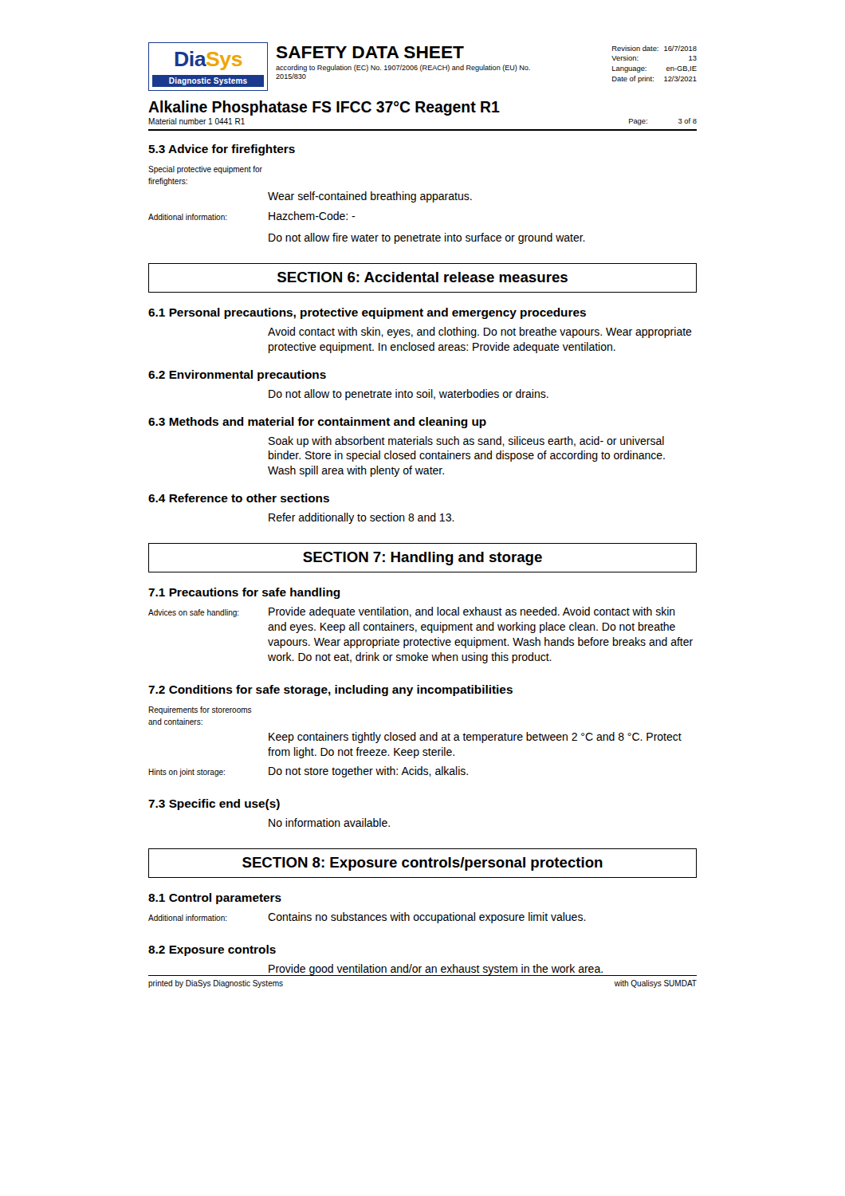DiaSys
Diagnostic Systems
SAFETY DATA SHEET
according to Regulation (EC) No. 1907/2006 (REACH) and Regulation (EU) No. 2015/830
| Revision date: | 16/7/2018 |
| Version: | 13 |
| Language: | en-GB,IE |
| Date of print: | 12/3/2021 |
Alkaline Phosphatase FS IFCC 37°C Reagent R1
Material number 1 0441 R1
Page: 3 of 8
5.3 Advice for firefighters
Special protective equipment for firefighters:
Wear self-contained breathing apparatus.
Additional information:
Hazchem-Code: -
Do not allow fire water to penetrate into surface or ground water.
SECTION 6: Accidental release measures
6.1 Personal precautions, protective equipment and emergency procedures
Avoid contact with skin, eyes, and clothing. Do not breathe vapours. Wear appropriate protective equipment. In enclosed areas: Provide adequate ventilation.
6.2 Environmental precautions
Do not allow to penetrate into soil, waterbodies or drains.
6.3 Methods and material for containment and cleaning up
Soak up with absorbent materials such as sand, siliceus earth, acid- or universal binder. Store in special closed containers and dispose of according to ordinance. Wash spill area with plenty of water.
6.4 Reference to other sections
Refer additionally to section 8 and 13.
SECTION 7: Handling and storage
7.1 Precautions for safe handling
Advices on safe handling:
Provide adequate ventilation, and local exhaust as needed. Avoid contact with skin and eyes. Keep all containers, equipment and working place clean. Do not breathe vapours. Wear appropriate protective equipment. Wash hands before breaks and after work. Do not eat, drink or smoke when using this product.
7.2 Conditions for safe storage, including any incompatibilities
Requirements for storerooms and containers:
Keep containers tightly closed and at a temperature between 2 °C and 8 °C. Protect from light. Do not freeze. Keep sterile.
Hints on joint storage:
Do not store together with: Acids, alkalis.
7.3 Specific end use(s)
No information available.
SECTION 8: Exposure controls/personal protection
8.1 Control parameters
Additional information:
Contains no substances with occupational exposure limit values.
8.2 Exposure controls
Provide good ventilation and/or an exhaust system in the work area.
printed by DiaSys Diagnostic Systems
with Qualisys SUMDAT